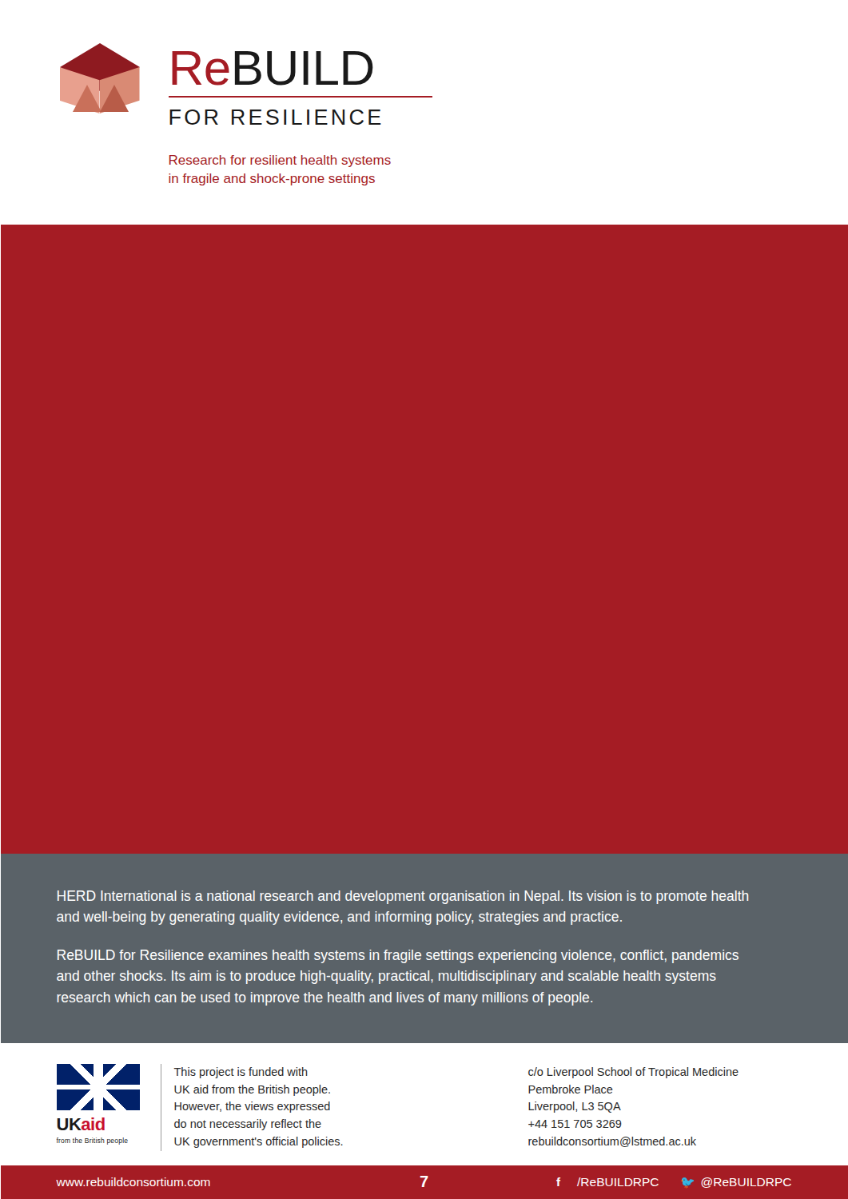Re BUILD
FOR RESILIENCE
Research for resilient health systems
in fragile and shock-prone settings
HERD International is a national research and development organisation in Nepal. Its vision is to promote health and well-being by generating quality evidence, and informing policy, strategies and practice.
ReBUILD for Resilience examines health systems in fragile settings experiencing violence, conflict, pandemics and other shocks. Its aim is to produce high-quality, practical, multidisciplinary and scalable health systems research which can be used to improve the health and lives of many millions of people.
UKaid
from the British people
This project is funded with
UK aid from the British people.
However, the views expressed
do not necessarily reflect the
UK government's official policies.
c/o Liverpool School of Tropical Medicine
Pembroke Place
Liverpool, L3 5QA
+44 151 705 3269
rebuildconsortium@lstmed.ac.uk
www.rebuildconsortium.com
7
f/ReBUILDRPC 🐦@ReBUILDRPC